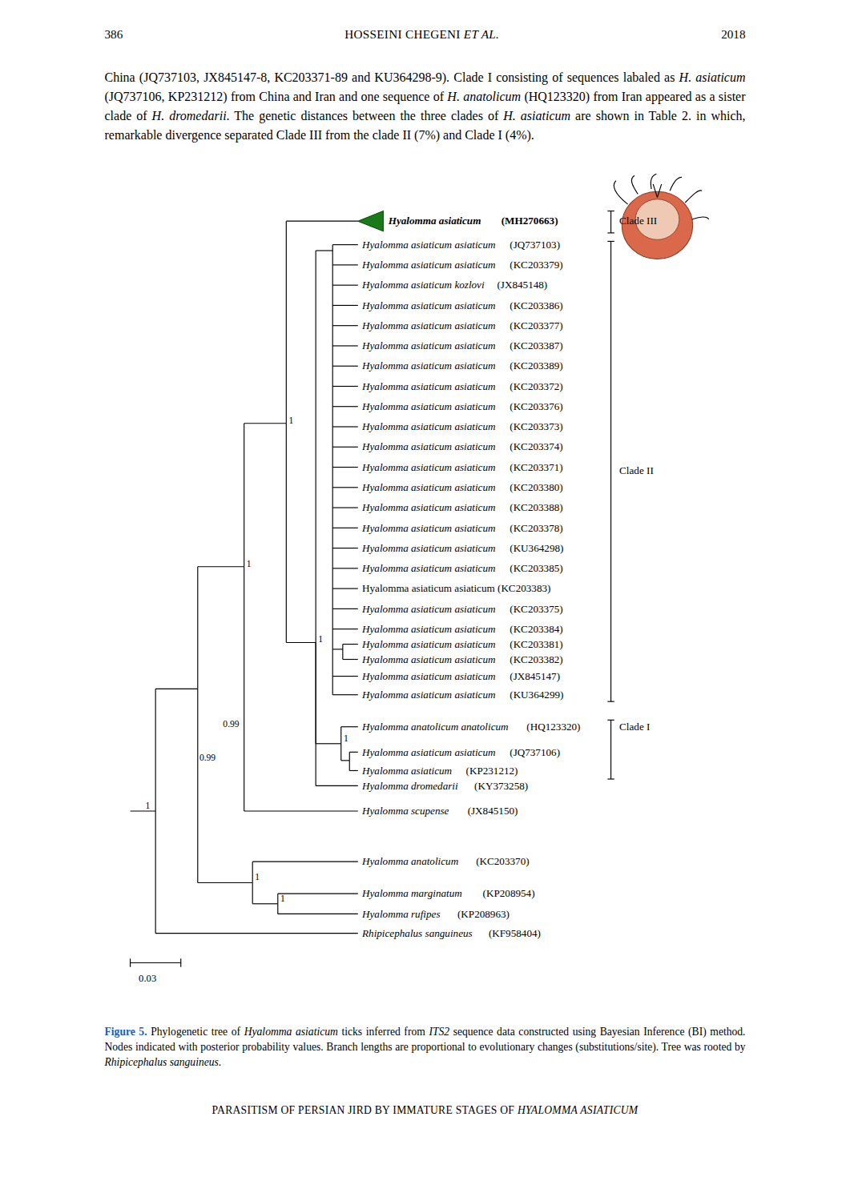386 HOSSEINI CHEGENI ET AL. 2018
China (JQ737103, JX845147-8, KC203371-89 and KU364298-9). Clade I consisting of sequences labaled as H. asiaticum (JQ737106, KP231212) from China and Iran and one sequence of H. anatolicum (HQ123320) from Iran appeared as a sister clade of H. dromedarii. The genetic distances between the three clades of H. asiaticum are shown in Table 2. in which, remarkable divergence separated Clade III from the clade II (7%) and Clade I (4%).
Rhipicephalus sanguineus (KF958404) 1 0.99 1 Hyalomma anatolicum (KC203370) 1 Hyalomma marginatum (KP208954) Hyalomma rufipes (KP208963) 0.99 Hyalomma scupense (JX845150) 1 Hyalomma asiaticum (MH270663) 1 Hyalomma dromedarii (KY373258) 1 Hyalomma anatolicum anatolicum (HQ123320) Hyalomma asiaticum asiaticum (JQ737106) Hyalomma asiaticum (KP231212) 1 Hyalomma asiaticum asiaticum (JQ737103) Hyalomma asiaticum asiaticum (KC203379) Hyalomma asiaticum kozlovi (JX845148) Hyalomma asiaticum asiaticum (KC203386) Hyalomma asiaticum asiaticum (KC203377) Hyalomma asiaticum asiaticum (KC203387) Hyalomma asiaticum asiaticum (KC203389) Hyalomma asiaticum asiaticum (KC203372) Hyalomma asiaticum asiaticum (KC203376) Hyalomma asiaticum asiaticum (KC203373) Hyalomma asiaticum asiaticum (KC203374) Hyalomma asiaticum asiaticum (KC203371) Hyalomma asiaticum asiaticum (KC203380) Hyalomma asiaticum asiaticum (KC203388) Hyalomma asiaticum asiaticum (KC203378) Hyalomma asiaticum asiaticum (KU364298) Hyalomma asiaticum asiaticum (KC203385) Hyalomma asiaticum asiaticum (KC203383) Hyalomma asiaticum asiaticum (KC203375) Hyalomma asiaticum asiaticum (KC203384) Hyalomma asiaticum asiaticum (KC203381) Hyalomma asiaticum asiaticum (KC203382) Hyalomma asiaticum asiaticum (JX845147) Hyalomma asiaticum asiaticum (KU364299) Clade III Clade II Clade I 0.03
Figure 5. Phylogenetic tree of Hyalomma asiaticum ticks inferred from ITS2 sequence data constructed using Bayesian Inference (BI) method. Nodes indicated with posterior probability values. Branch lengths are proportional to evolutionary changes (substitutions/site). Tree was rooted by Rhipicephalus sanguineus.
PARASITISM OF PERSIAN JIRD BY IMMATURE STAGES OF HYALOMMA ASIATICUM